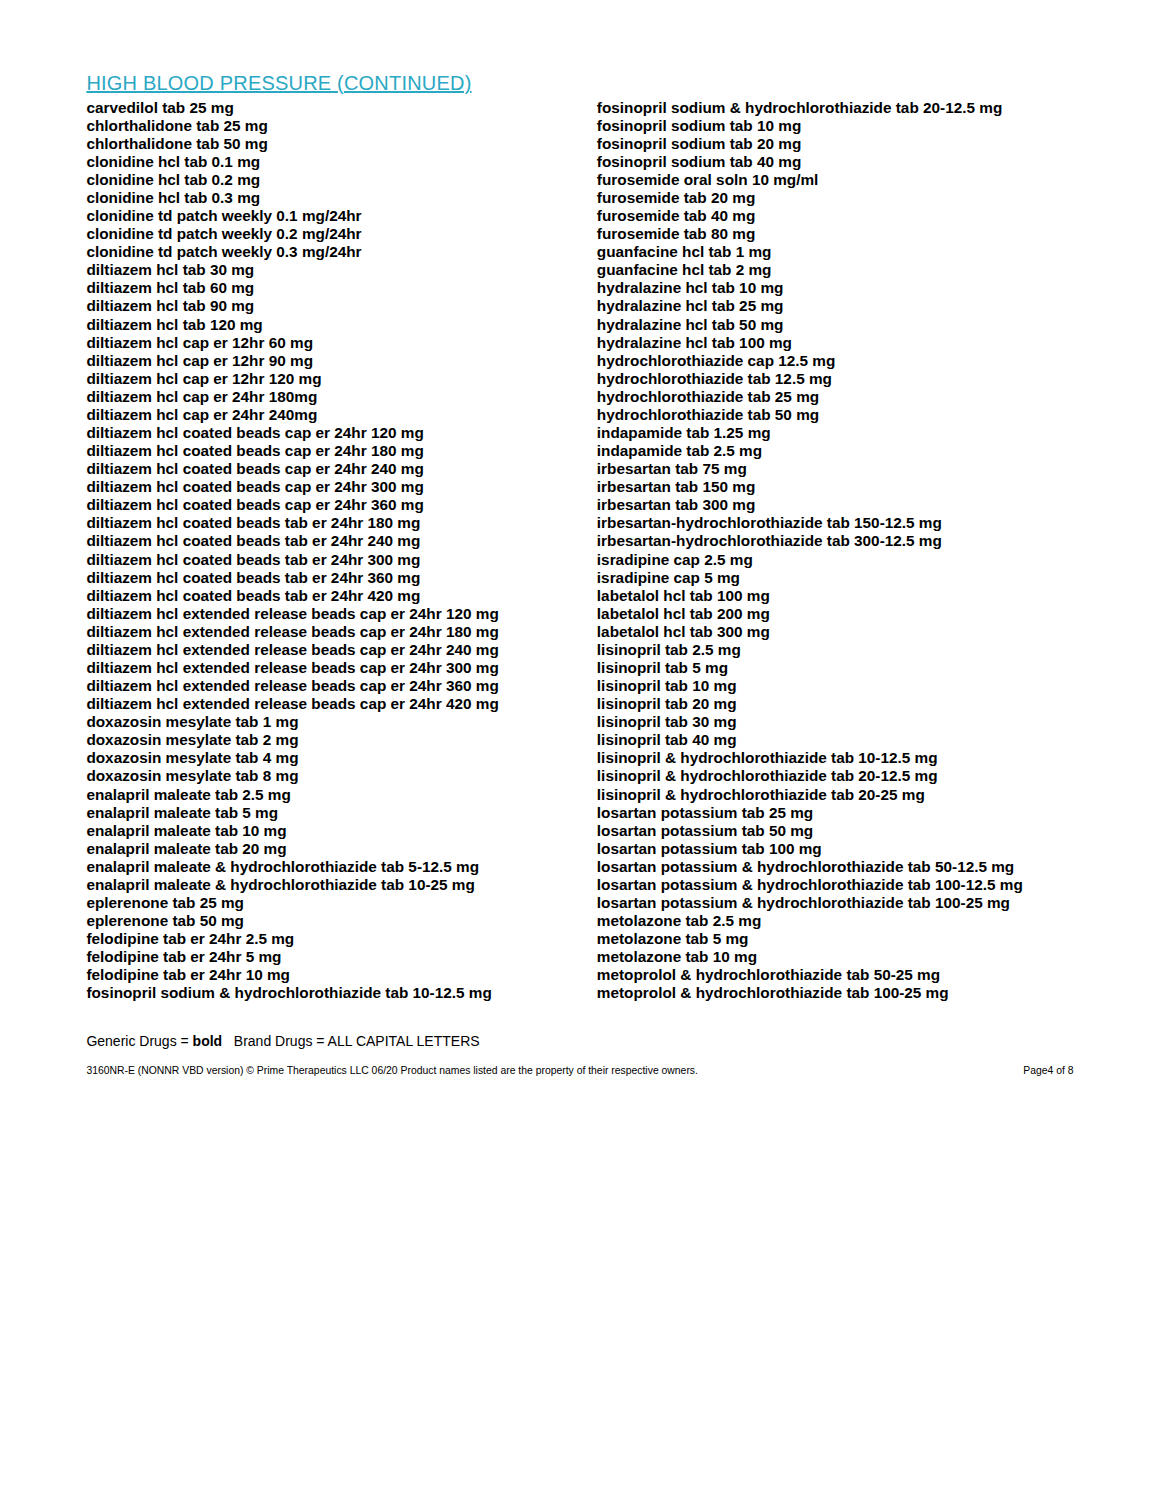HIGH BLOOD PRESSURE (CONTINUED)
carvedilol tab 25 mg
chlorthalidone tab 25 mg
chlorthalidone tab 50 mg
clonidine hcl tab 0.1 mg
clonidine hcl tab 0.2 mg
clonidine hcl tab 0.3 mg
clonidine td patch weekly 0.1 mg/24hr
clonidine td patch weekly 0.2 mg/24hr
clonidine td patch weekly 0.3 mg/24hr
diltiazem hcl tab 30 mg
diltiazem hcl tab 60 mg
diltiazem hcl tab 90 mg
diltiazem hcl tab 120 mg
diltiazem hcl cap er 12hr 60 mg
diltiazem hcl cap er 12hr 90 mg
diltiazem hcl cap er 12hr 120 mg
diltiazem hcl cap er 24hr 180mg
diltiazem hcl cap er 24hr 240mg
diltiazem hcl coated beads cap er 24hr 120 mg
diltiazem hcl coated beads cap er 24hr 180 mg
diltiazem hcl coated beads cap er 24hr 240 mg
diltiazem hcl coated beads cap er 24hr 300 mg
diltiazem hcl coated beads cap er 24hr 360 mg
diltiazem hcl coated beads tab er 24hr 180 mg
diltiazem hcl coated beads tab er 24hr 240 mg
diltiazem hcl coated beads tab er 24hr 300 mg
diltiazem hcl coated beads tab er 24hr 360 mg
diltiazem hcl coated beads tab er 24hr 420 mg
diltiazem hcl extended release beads cap er 24hr 120 mg
diltiazem hcl extended release beads cap er 24hr 180 mg
diltiazem hcl extended release beads cap er 24hr 240 mg
diltiazem hcl extended release beads cap er 24hr 300 mg
diltiazem hcl extended release beads cap er 24hr 360 mg
diltiazem hcl extended release beads cap er 24hr 420 mg
doxazosin mesylate tab 1 mg
doxazosin mesylate tab 2 mg
doxazosin mesylate tab 4 mg
doxazosin mesylate tab 8 mg
enalapril maleate tab 2.5 mg
enalapril maleate tab 5 mg
enalapril maleate tab 10 mg
enalapril maleate tab 20 mg
enalapril maleate & hydrochlorothiazide tab 5-12.5 mg
enalapril maleate & hydrochlorothiazide tab 10-25 mg
eplerenone tab 25 mg
eplerenone tab 50 mg
felodipine tab er 24hr 2.5 mg
felodipine tab er 24hr 5 mg
felodipine tab er 24hr 10 mg
fosinopril sodium & hydrochlorothiazide tab 10-12.5 mg
fosinopril sodium & hydrochlorothiazide tab 20-12.5 mg
fosinopril sodium tab 10 mg
fosinopril sodium tab 20 mg
fosinopril sodium tab 40 mg
furosemide oral soln 10 mg/ml
furosemide tab 20 mg
furosemide tab 40 mg
furosemide tab 80 mg
guanfacine hcl tab 1 mg
guanfacine hcl tab 2 mg
hydralazine hcl tab 10 mg
hydralazine hcl tab 25 mg
hydralazine hcl tab 50 mg
hydralazine hcl tab 100 mg
hydrochlorothiazide cap 12.5 mg
hydrochlorothiazide tab 12.5 mg
hydrochlorothiazide tab 25 mg
hydrochlorothiazide tab 50 mg
indapamide tab 1.25 mg
indapamide tab 2.5 mg
irbesartan tab 75 mg
irbesartan tab 150 mg
irbesartan tab 300 mg
irbesartan-hydrochlorothiazide tab 150-12.5 mg
irbesartan-hydrochlorothiazide tab 300-12.5 mg
isradipine cap 2.5 mg
isradipine cap 5 mg
labetalol hcl tab 100 mg
labetalol hcl tab 200 mg
labetalol hcl tab 300 mg
lisinopril tab 2.5 mg
lisinopril tab 5 mg
lisinopril tab 10 mg
lisinopril tab 20 mg
lisinopril tab 30 mg
lisinopril tab 40 mg
lisinopril & hydrochlorothiazide tab 10-12.5 mg
lisinopril & hydrochlorothiazide tab 20-12.5 mg
lisinopril & hydrochlorothiazide tab 20-25 mg
losartan potassium tab 25 mg
losartan potassium tab 50 mg
losartan potassium tab 100 mg
losartan potassium & hydrochlorothiazide tab 50-12.5 mg
losartan potassium & hydrochlorothiazide tab 100-12.5 mg
losartan potassium & hydrochlorothiazide tab 100-25 mg
metolazone tab 2.5 mg
metolazone tab 5 mg
metolazone tab 10 mg
metoprolol & hydrochlorothiazide tab 50-25 mg
metoprolol & hydrochlorothiazide tab 100-25 mg
Generic Drugs = bold Brand Drugs = ALL CAPITAL LETTERS
3160NR-E (NONNR VBD version) © Prime Therapeutics LLC 06/20 Product names listed are the property of their respective owners. Page4 of 8